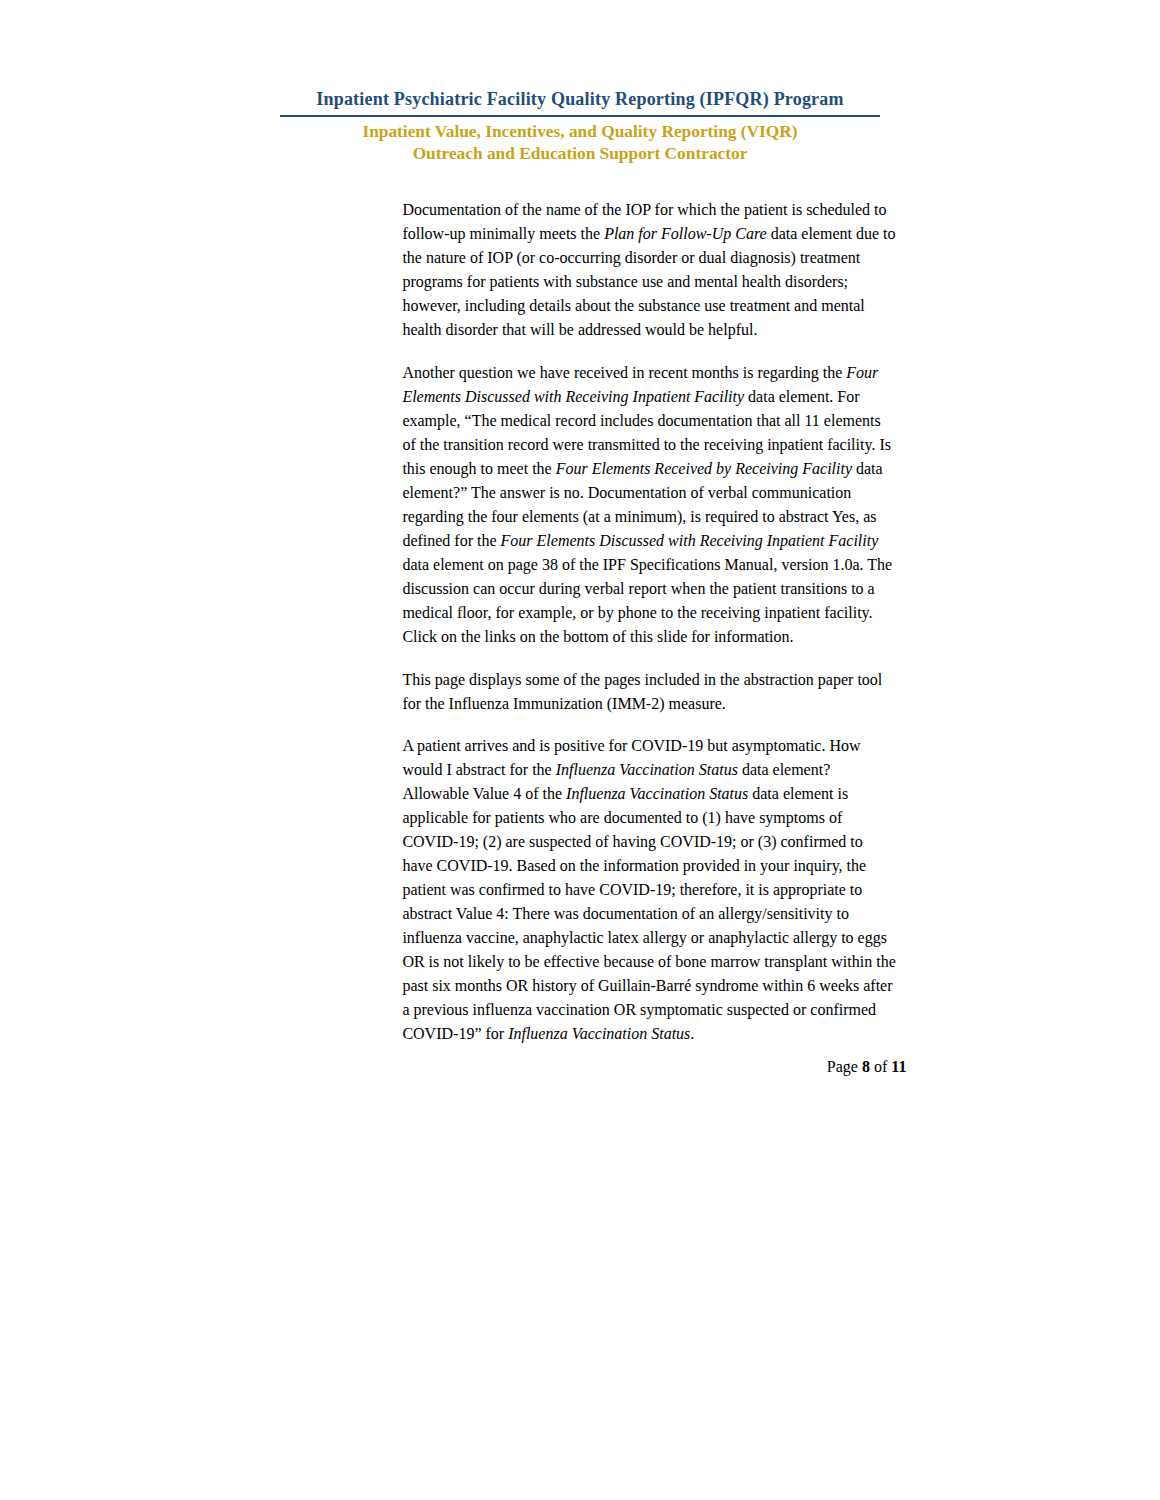Inpatient Psychiatric Facility Quality Reporting (IPFQR) Program
Inpatient Value, Incentives, and Quality Reporting (VIQR)
Outreach and Education Support Contractor
Documentation of the name of the IOP for which the patient is scheduled to follow-up minimally meets the Plan for Follow-Up Care data element due to the nature of IOP (or co-occurring disorder or dual diagnosis) treatment programs for patients with substance use and mental health disorders; however, including details about the substance use treatment and mental health disorder that will be addressed would be helpful.
Another question we have received in recent months is regarding the Four Elements Discussed with Receiving Inpatient Facility data element. For example, “The medical record includes documentation that all 11 elements of the transition record were transmitted to the receiving inpatient facility. Is this enough to meet the Four Elements Received by Receiving Facility data element?” The answer is no. Documentation of verbal communication regarding the four elements (at a minimum), is required to abstract Yes, as defined for the Four Elements Discussed with Receiving Inpatient Facility data element on page 38 of the IPF Specifications Manual, version 1.0a. The discussion can occur during verbal report when the patient transitions to a medical floor, for example, or by phone to the receiving inpatient facility. Click on the links on the bottom of this slide for information.
This page displays some of the pages included in the abstraction paper tool for the Influenza Immunization (IMM-2) measure.
A patient arrives and is positive for COVID-19 but asymptomatic. How would I abstract for the Influenza Vaccination Status data element? Allowable Value 4 of the Influenza Vaccination Status data element is applicable for patients who are documented to (1) have symptoms of COVID-19; (2) are suspected of having COVID-19; or (3) confirmed to have COVID-19. Based on the information provided in your inquiry, the patient was confirmed to have COVID-19; therefore, it is appropriate to abstract Value 4: There was documentation of an allergy/sensitivity to influenza vaccine, anaphylactic latex allergy or anaphylactic allergy to eggs OR is not likely to be effective because of bone marrow transplant within the past six months OR history of Guillain-Barré syndrome within 6 weeks after a previous influenza vaccination OR symptomatic suspected or confirmed COVID-19” for Influenza Vaccination Status.
Page 8 of 11